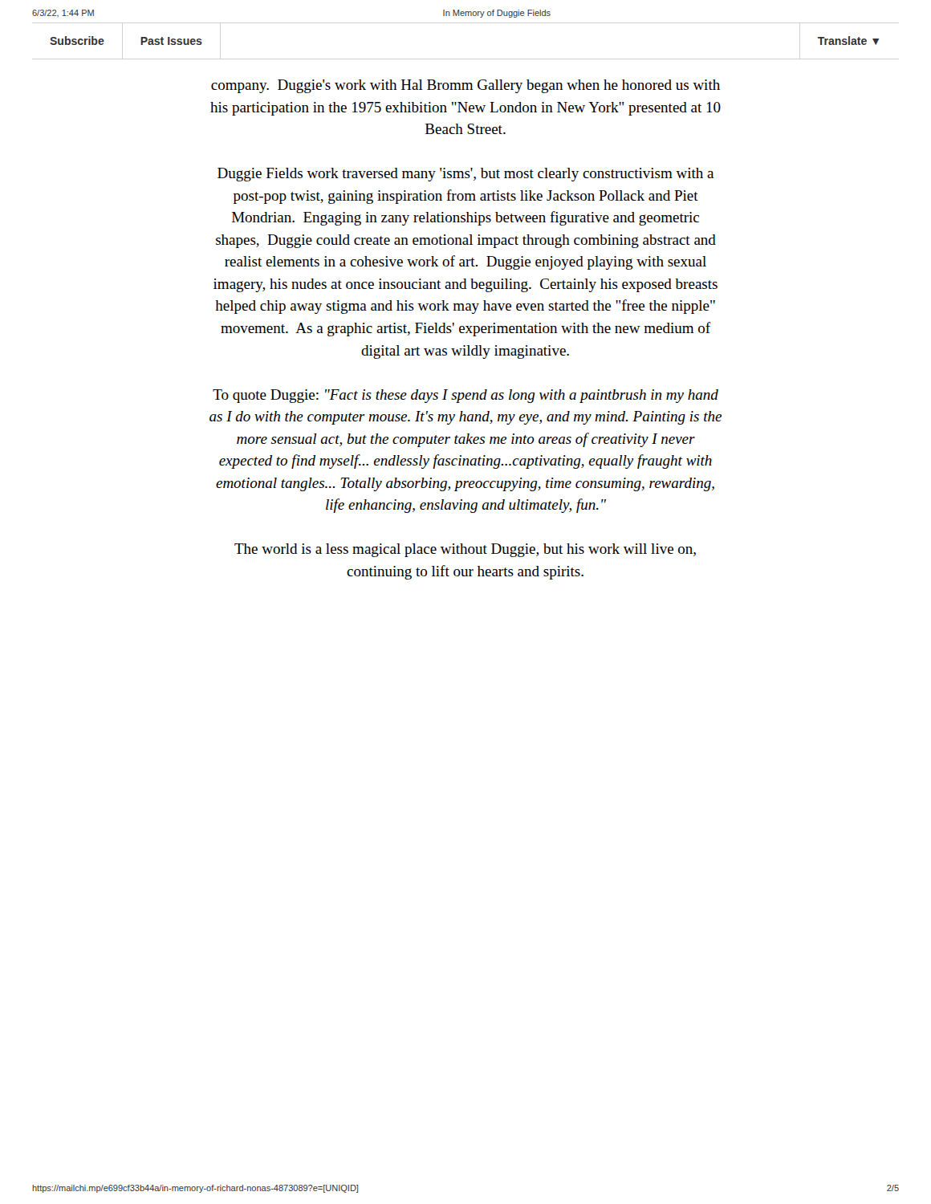6/3/22, 1:44 PM
In Memory of Duggie Fields
Subscribe
Past Issues
Translate ▼
company. Duggie's work with Hal Bromm Gallery began when he honored us with his participation in the 1975 exhibition "New London in New York" presented at 10 Beach Street.
Duggie Fields work traversed many 'isms', but most clearly constructivism with a post-pop twist, gaining inspiration from artists like Jackson Pollack and Piet Mondrian. Engaging in zany relationships between figurative and geometric shapes, Duggie could create an emotional impact through combining abstract and realist elements in a cohesive work of art. Duggie enjoyed playing with sexual imagery, his nudes at once insouciant and beguiling. Certainly his exposed breasts helped chip away stigma and his work may have even started the "free the nipple" movement. As a graphic artist, Fields' experimentation with the new medium of digital art was wildly imaginative.
To quote Duggie: "Fact is these days I spend as long with a paintbrush in my hand as I do with the computer mouse. It's my hand, my eye, and my mind. Painting is the more sensual act, but the computer takes me into areas of creativity I never expected to find myself... endlessly fascinating...captivating, equally fraught with emotional tangles... Totally absorbing, preoccupying, time consuming, rewarding, life enhancing, enslaving and ultimately, fun."
The world is a less magical place without Duggie, but his work will live on, continuing to lift our hearts and spirits.
https://mailchi.mp/e699cf33b44a/in-memory-of-richard-nonas-4873089?e=[UNIQID]
2/5